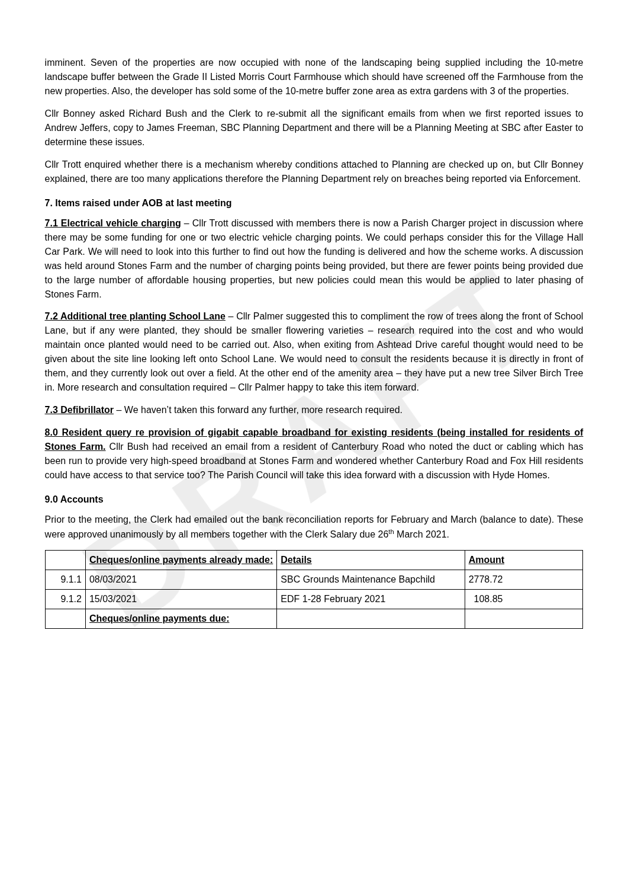DRAFT
imminent. Seven of the properties are now occupied with none of the landscaping being supplied including the 10-metre landscape buffer between the Grade II Listed Morris Court Farmhouse which should have screened off the Farmhouse from the new properties. Also, the developer has sold some of the 10-metre buffer zone area as extra gardens with 3 of the properties.
Cllr Bonney asked Richard Bush and the Clerk to re-submit all the significant emails from when we first reported issues to Andrew Jeffers, copy to James Freeman, SBC Planning Department and there will be a Planning Meeting at SBC after Easter to determine these issues.
Cllr Trott enquired whether there is a mechanism whereby conditions attached to Planning are checked up on, but Cllr Bonney explained, there are too many applications therefore the Planning Department rely on breaches being reported via Enforcement.
7. Items raised under AOB at last meeting
7.1 Electrical vehicle charging – Cllr Trott discussed with members there is now a Parish Charger project in discussion where there may be some funding for one or two electric vehicle charging points. We could perhaps consider this for the Village Hall Car Park. We will need to look into this further to find out how the funding is delivered and how the scheme works. A discussion was held around Stones Farm and the number of charging points being provided, but there are fewer points being provided due to the large number of affordable housing properties, but new policies could mean this would be applied to later phasing of Stones Farm.
7.2 Additional tree planting School Lane – Cllr Palmer suggested this to compliment the row of trees along the front of School Lane, but if any were planted, they should be smaller flowering varieties – research required into the cost and who would maintain once planted would need to be carried out. Also, when exiting from Ashtead Drive careful thought would need to be given about the site line looking left onto School Lane. We would need to consult the residents because it is directly in front of them, and they currently look out over a field. At the other end of the amenity area – they have put a new tree Silver Birch Tree in. More research and consultation required – Cllr Palmer happy to take this item forward.
7.3 Defibrillator – We haven’t taken this forward any further, more research required.
8.0 Resident query re provision of gigabit capable broadband for existing residents (being installed for residents of Stones Farm. Cllr Bush had received an email from a resident of Canterbury Road who noted the duct or cabling which has been run to provide very high-speed broadband at Stones Farm and wondered whether Canterbury Road and Fox Hill residents could have access to that service too? The Parish Council will take this idea forward with a discussion with Hyde Homes.
9.0 Accounts
Prior to the meeting, the Clerk had emailed out the bank reconciliation reports for February and March (balance to date). These were approved unanimously by all members together with the Clerk Salary due 26th March 2021.
| | Cheques/online payments already made: | Details | Amount |
| 9.1.1 | 08/03/2021 | SBC Grounds Maintenance Bapchild | 2778.72 |
| 9.1.2 | 15/03/2021 | EDF 1-28 February 2021 | 108.85 |
| | Cheques/online payments due: | | |